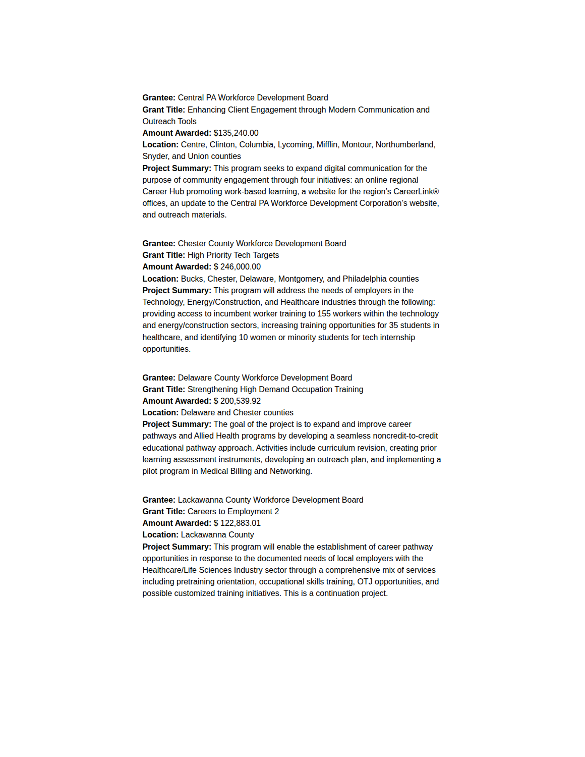Grantee: Central PA Workforce Development Board
Grant Title: Enhancing Client Engagement through Modern Communication and Outreach Tools
Amount Awarded: $135,240.00
Location: Centre, Clinton, Columbia, Lycoming, Mifflin, Montour, Northumberland, Snyder, and Union counties
Project Summary: This program seeks to expand digital communication for the purpose of community engagement through four initiatives: an online regional Career Hub promoting work-based learning, a website for the region’s CareerLink® offices, an update to the Central PA Workforce Development Corporation’s website, and outreach materials.
Grantee: Chester County Workforce Development Board
Grant Title: High Priority Tech Targets
Amount Awarded: $ 246,000.00
Location: Bucks, Chester, Delaware, Montgomery, and Philadelphia counties
Project Summary: This program will address the needs of employers in the Technology, Energy/Construction, and Healthcare industries through the following: providing access to incumbent worker training to 155 workers within the technology and energy/construction sectors, increasing training opportunities for 35 students in healthcare, and identifying 10 women or minority students for tech internship opportunities.
Grantee: Delaware County Workforce Development Board
Grant Title: Strengthening High Demand Occupation Training
Amount Awarded: $ 200,539.92
Location: Delaware and Chester counties
Project Summary: The goal of the project is to expand and improve career pathways and Allied Health programs by developing a seamless noncredit-to-credit educational pathway approach. Activities include curriculum revision, creating prior learning assessment instruments, developing an outreach plan, and implementing a pilot program in Medical Billing and Networking.
Grantee: Lackawanna County Workforce Development Board
Grant Title: Careers to Employment 2
Amount Awarded: $ 122,883.01
Location: Lackawanna County
Project Summary: This program will enable the establishment of career pathway opportunities in response to the documented needs of local employers with the Healthcare/Life Sciences Industry sector through a comprehensive mix of services including pretraining orientation, occupational skills training, OTJ opportunities, and possible customized training initiatives. This is a continuation project.